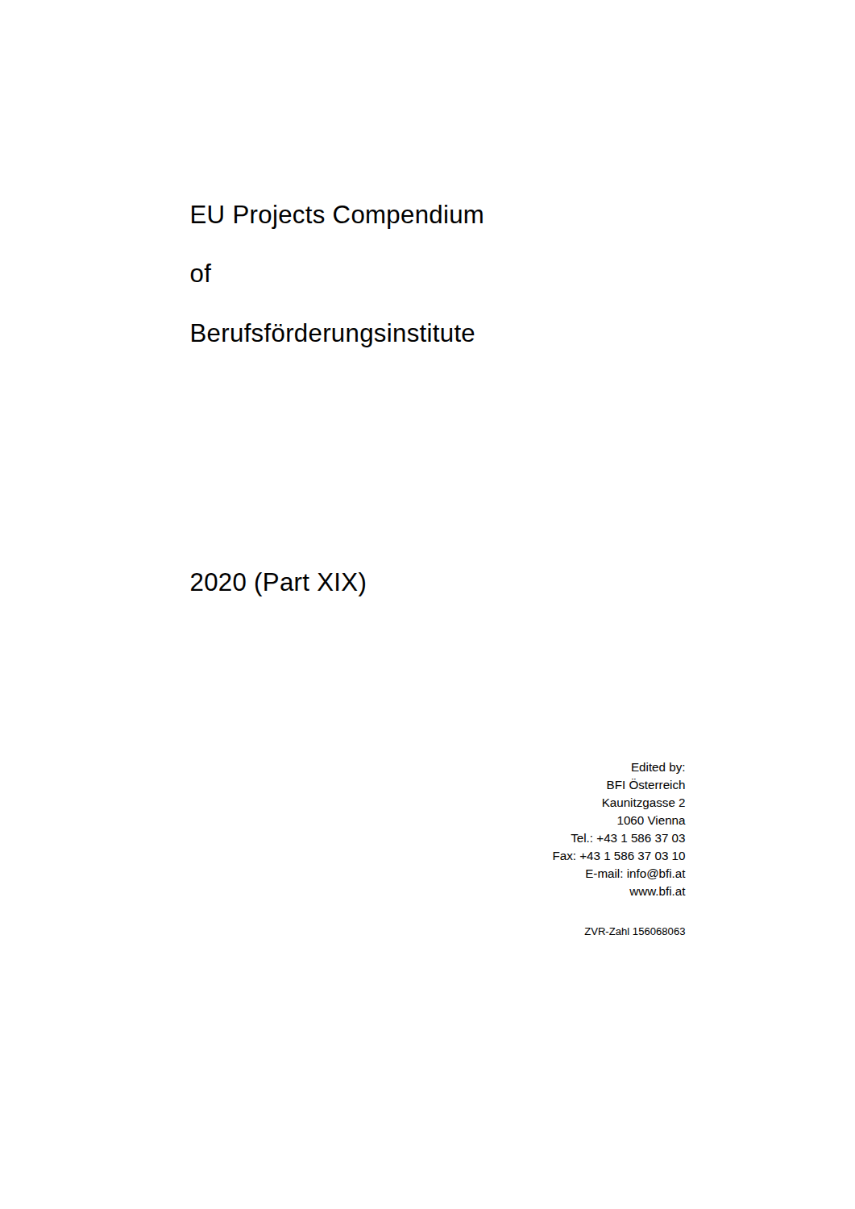EU Projects Compendium
of
Berufsförderungsinstitute
2020 (Part XIX)
Edited by:
BFI Österreich
Kaunitzgasse 2
1060 Vienna
Tel.: +43 1 586 37 03
Fax: +43 1 586 37 03 10
E-mail: info@bfi.at
www.bfi.at
ZVR-Zahl 156068063